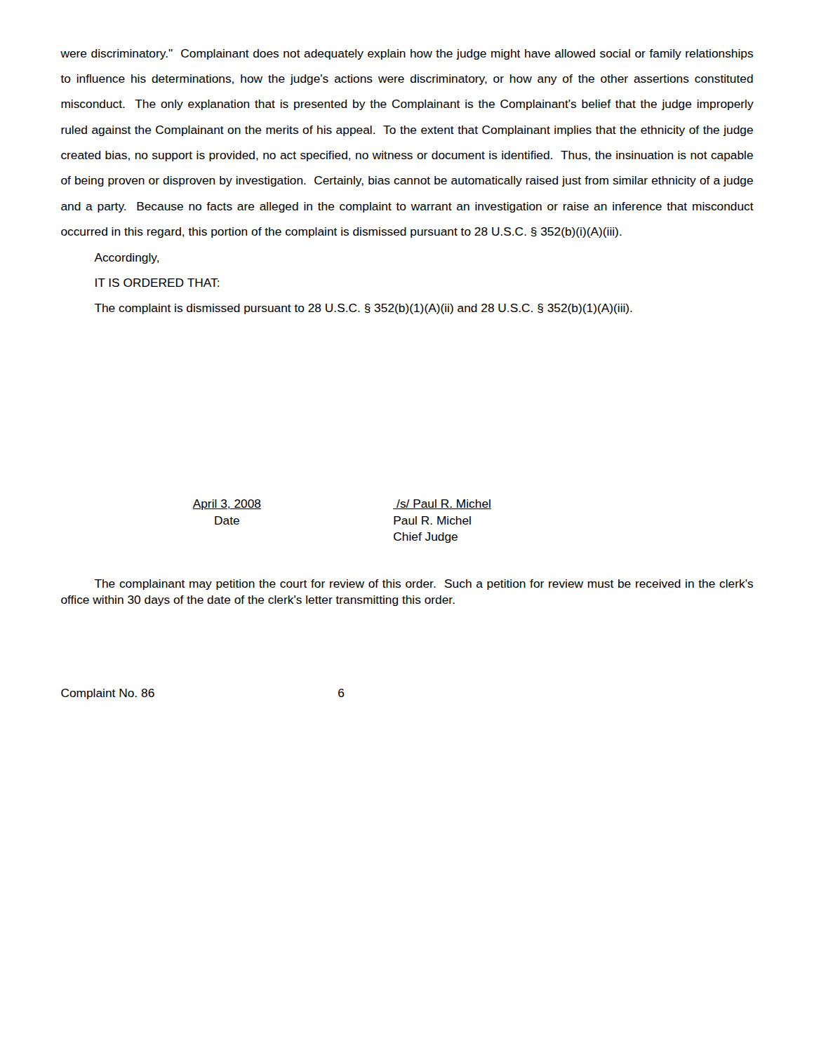were discriminatory." Complainant does not adequately explain how the judge might have allowed social or family relationships to influence his determinations, how the judge's actions were discriminatory, or how any of the other assertions constituted misconduct. The only explanation that is presented by the Complainant is the Complainant's belief that the judge improperly ruled against the Complainant on the merits of his appeal. To the extent that Complainant implies that the ethnicity of the judge created bias, no support is provided, no act specified, no witness or document is identified. Thus, the insinuation is not capable of being proven or disproven by investigation. Certainly, bias cannot be automatically raised just from similar ethnicity of a judge and a party. Because no facts are alleged in the complaint to warrant an investigation or raise an inference that misconduct occurred in this regard, this portion of the complaint is dismissed pursuant to 28 U.S.C. § 352(b)(i)(A)(iii).
Accordingly,
IT IS ORDERED THAT:
The complaint is dismissed pursuant to 28 U.S.C. § 352(b)(1)(A)(ii) and 28 U.S.C. § 352(b)(1)(A)(iii).
| April 3, 2008 | /s/ Paul R. Michel |
| Date | Paul R. Michel |
| | Chief Judge |
The complainant may petition the court for review of this order. Such a petition for review must be received in the clerk's office within 30 days of the date of the clerk's letter transmitting this order.
| Complaint No. 86 | 6 | |